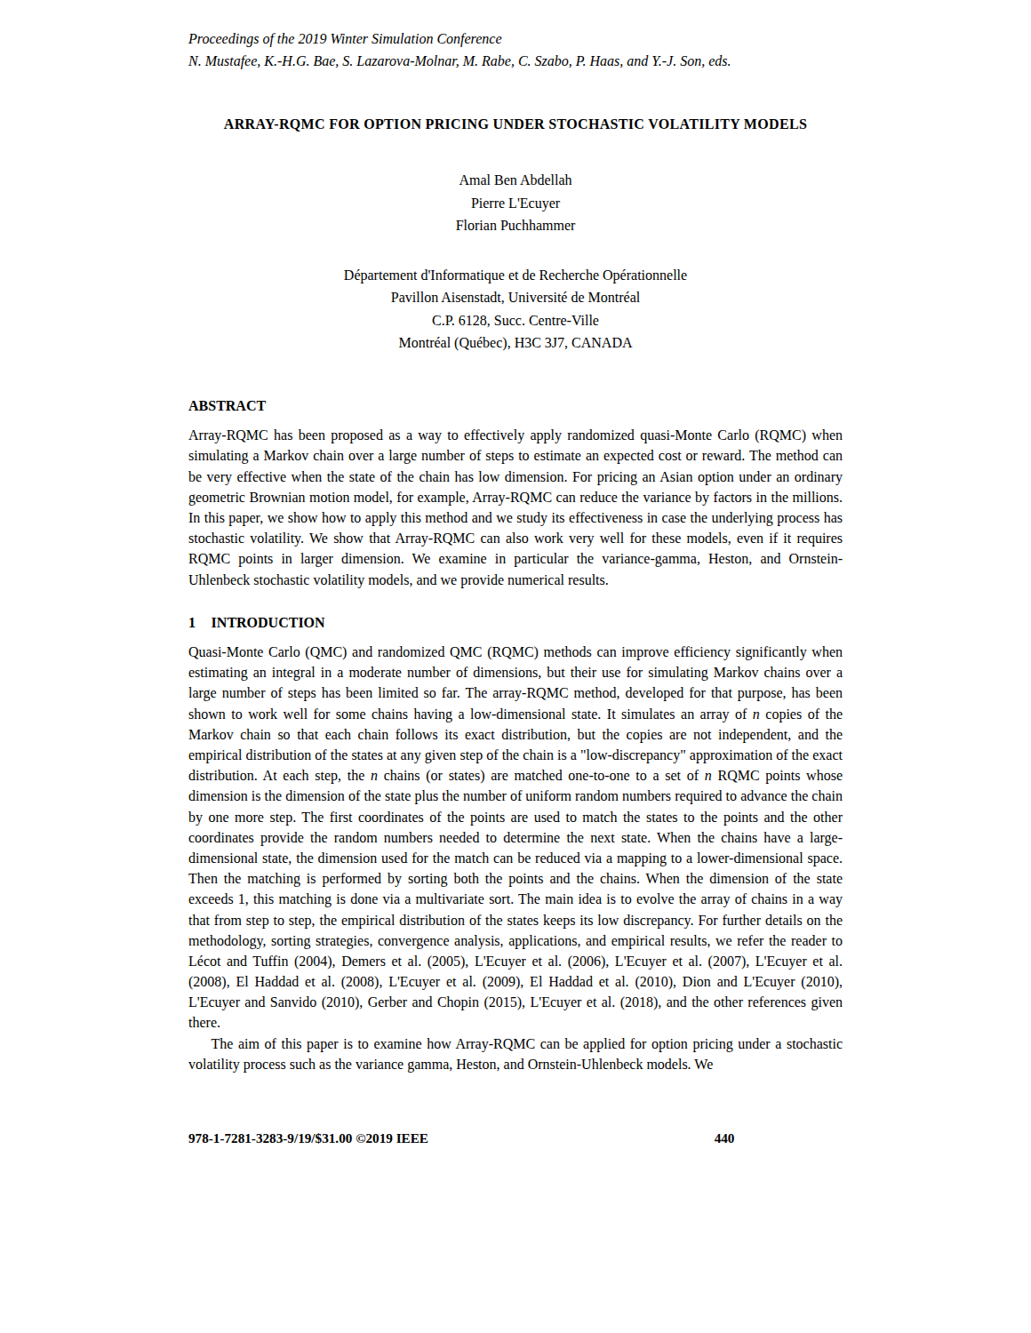Proceedings of the 2019 Winter Simulation Conference
N. Mustafee, K.-H.G. Bae, S. Lazarova-Molnar, M. Rabe, C. Szabo, P. Haas, and Y.-J. Son, eds.
Array-RQMC for Option Pricing under Stochastic Volatility Models
Amal Ben Abdellah
Pierre L'Ecuyer
Florian Puchhammer
Département d'Informatique et de Recherche Opérationnelle
Pavillon Aisenstadt, Université de Montréal
C.P. 6128, Succ. Centre-Ville
Montréal (Québec), H3C 3J7, CANADA
Abstract
Array-RQMC has been proposed as a way to effectively apply randomized quasi-Monte Carlo (RQMC) when simulating a Markov chain over a large number of steps to estimate an expected cost or reward. The method can be very effective when the state of the chain has low dimension. For pricing an Asian option under an ordinary geometric Brownian motion model, for example, Array-RQMC can reduce the variance by factors in the millions. In this paper, we show how to apply this method and we study its effectiveness in case the underlying process has stochastic volatility. We show that Array-RQMC can also work very well for these models, even if it requires RQMC points in larger dimension. We examine in particular the variance-gamma, Heston, and Ornstein-Uhlenbeck stochastic volatility models, and we provide numerical results.
1 Introduction
Quasi-Monte Carlo (QMC) and randomized QMC (RQMC) methods can improve efficiency significantly when estimating an integral in a moderate number of dimensions, but their use for simulating Markov chains over a large number of steps has been limited so far. The array-RQMC method, developed for that purpose, has been shown to work well for some chains having a low-dimensional state. It simulates an array of n copies of the Markov chain so that each chain follows its exact distribution, but the copies are not independent, and the empirical distribution of the states at any given step of the chain is a "low-discrepancy" approximation of the exact distribution. At each step, the n chains (or states) are matched one-to-one to a set of n RQMC points whose dimension is the dimension of the state plus the number of uniform random numbers required to advance the chain by one more step. The first coordinates of the points are used to match the states to the points and the other coordinates provide the random numbers needed to determine the next state. When the chains have a large-dimensional state, the dimension used for the match can be reduced via a mapping to a lower-dimensional space. Then the matching is performed by sorting both the points and the chains. When the dimension of the state exceeds 1, this matching is done via a multivariate sort. The main idea is to evolve the array of chains in a way that from step to step, the empirical distribution of the states keeps its low discrepancy. For further details on the methodology, sorting strategies, convergence analysis, applications, and empirical results, we refer the reader to Lécot and Tuffin (2004), Demers et al. (2005), L'Ecuyer et al. (2006), L'Ecuyer et al. (2007), L'Ecuyer et al. (2008), El Haddad et al. (2008), L'Ecuyer et al. (2009), El Haddad et al. (2010), Dion and L'Ecuyer (2010), L'Ecuyer and Sanvido (2010), Gerber and Chopin (2015), L'Ecuyer et al. (2018), and the other references given there.
The aim of this paper is to examine how Array-RQMC can be applied for option pricing under a stochastic volatility process such as the variance gamma, Heston, and Ornstein-Uhlenbeck models. We
978-1-7281-3283-9/19/$31.00 ©2019 IEEE 440